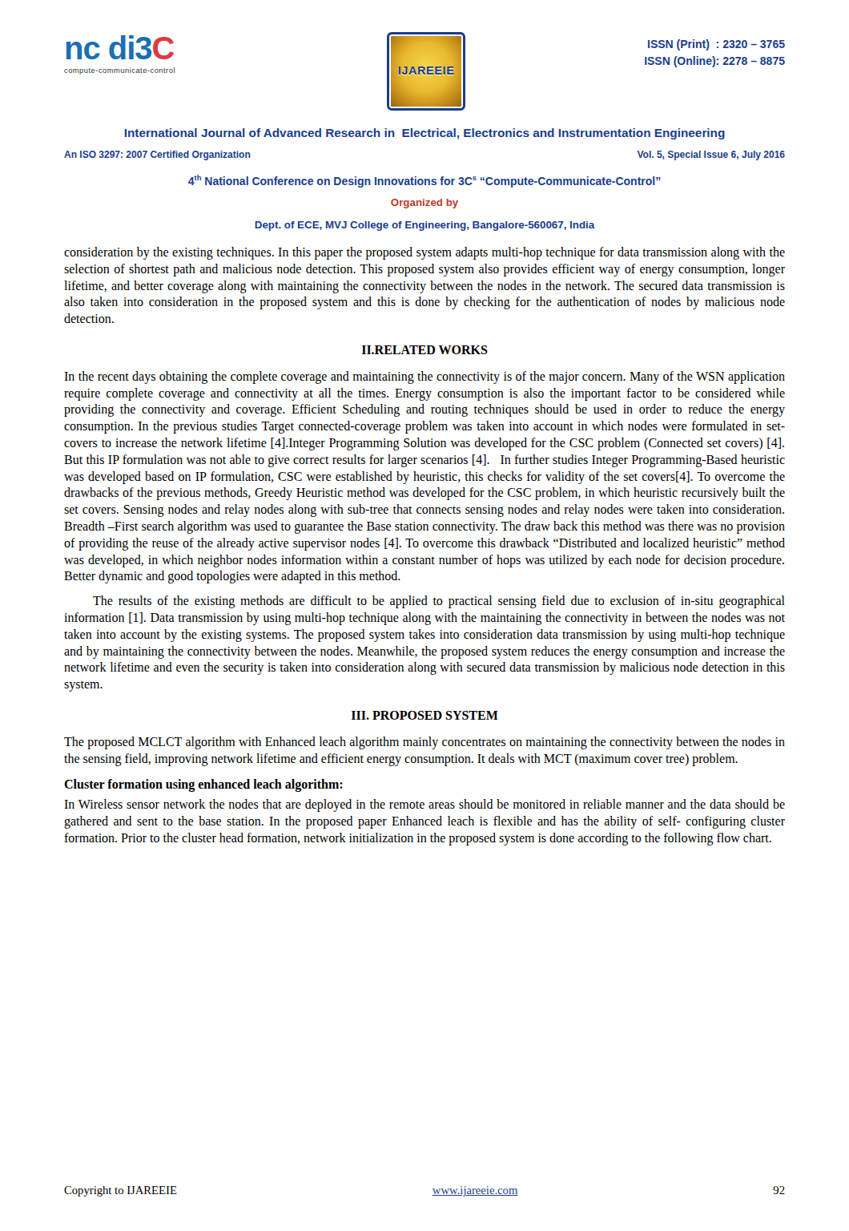nc di 3 C
compute-communicate-control
IJAREEIE
ISSN (Print) : 2320 – 3765
ISSN (Online): 2278 – 8875
International Journal of Advanced Research in Electrical, Electronics and Instrumentation Engineering
An ISO 3297: 2007 Certified Organization Vol. 5, Special Issue 6, July 2016
4th National Conference on Design Innovations for 3Cs “Compute-Communicate-Control”
Organized by
Dept. of ECE, MVJ College of Engineering, Bangalore-560067, India
consideration by the existing techniques. In this paper the proposed system adapts multi-hop technique for data transmission along with the selection of shortest path and malicious node detection. This proposed system also provides efficient way of energy consumption, longer lifetime, and better coverage along with maintaining the connectivity between the nodes in the network. The secured data transmission is also taken into consideration in the proposed system and this is done by checking for the authentication of nodes by malicious node detection.
II.RELATED WORKS
In the recent days obtaining the complete coverage and maintaining the connectivity is of the major concern. Many of the WSN application require complete coverage and connectivity at all the times. Energy consumption is also the important factor to be considered while providing the connectivity and coverage. Efficient Scheduling and routing techniques should be used in order to reduce the energy consumption. In the previous studies Target connected-coverage problem was taken into account in which nodes were formulated in set-covers to increase the network lifetime [4].Integer Programming Solution was developed for the CSC problem (Connected set covers) [4]. But this IP formulation was not able to give correct results for larger scenarios [4]. In further studies Integer Programming-Based heuristic was developed based on IP formulation, CSC were established by heuristic, this checks for validity of the set covers[4]. To overcome the drawbacks of the previous methods, Greedy Heuristic method was developed for the CSC problem, in which heuristic recursively built the set covers. Sensing nodes and relay nodes along with sub-tree that connects sensing nodes and relay nodes were taken into consideration. Breadth –First search algorithm was used to guarantee the Base station connectivity. The draw back this method was there was no provision of providing the reuse of the already active supervisor nodes [4]. To overcome this drawback “Distributed and localized heuristic” method was developed, in which neighbor nodes information within a constant number of hops was utilized by each node for decision procedure. Better dynamic and good topologies were adapted in this method.
The results of the existing methods are difficult to be applied to practical sensing field due to exclusion of in-situ geographical information [1]. Data transmission by using multi-hop technique along with the maintaining the connectivity in between the nodes was not taken into account by the existing systems. The proposed system takes into consideration data transmission by using multi-hop technique and by maintaining the connectivity between the nodes. Meanwhile, the proposed system reduces the energy consumption and increase the network lifetime and even the security is taken into consideration along with secured data transmission by malicious node detection in this system.
III. PROPOSED SYSTEM
The proposed MCLCT algorithm with Enhanced leach algorithm mainly concentrates on maintaining the connectivity between the nodes in the sensing field, improving network lifetime and efficient energy consumption. It deals with MCT (maximum cover tree) problem.
Cluster formation using enhanced leach algorithm:
In Wireless sensor network the nodes that are deployed in the remote areas should be monitored in reliable manner and the data should be gathered and sent to the base station. In the proposed paper Enhanced leach is flexible and has the ability of self- configuring cluster formation. Prior to the cluster head formation, network initialization in the proposed system is done according to the following flow chart.
Copyright to IJAREEIE www.ijareeie.com 92